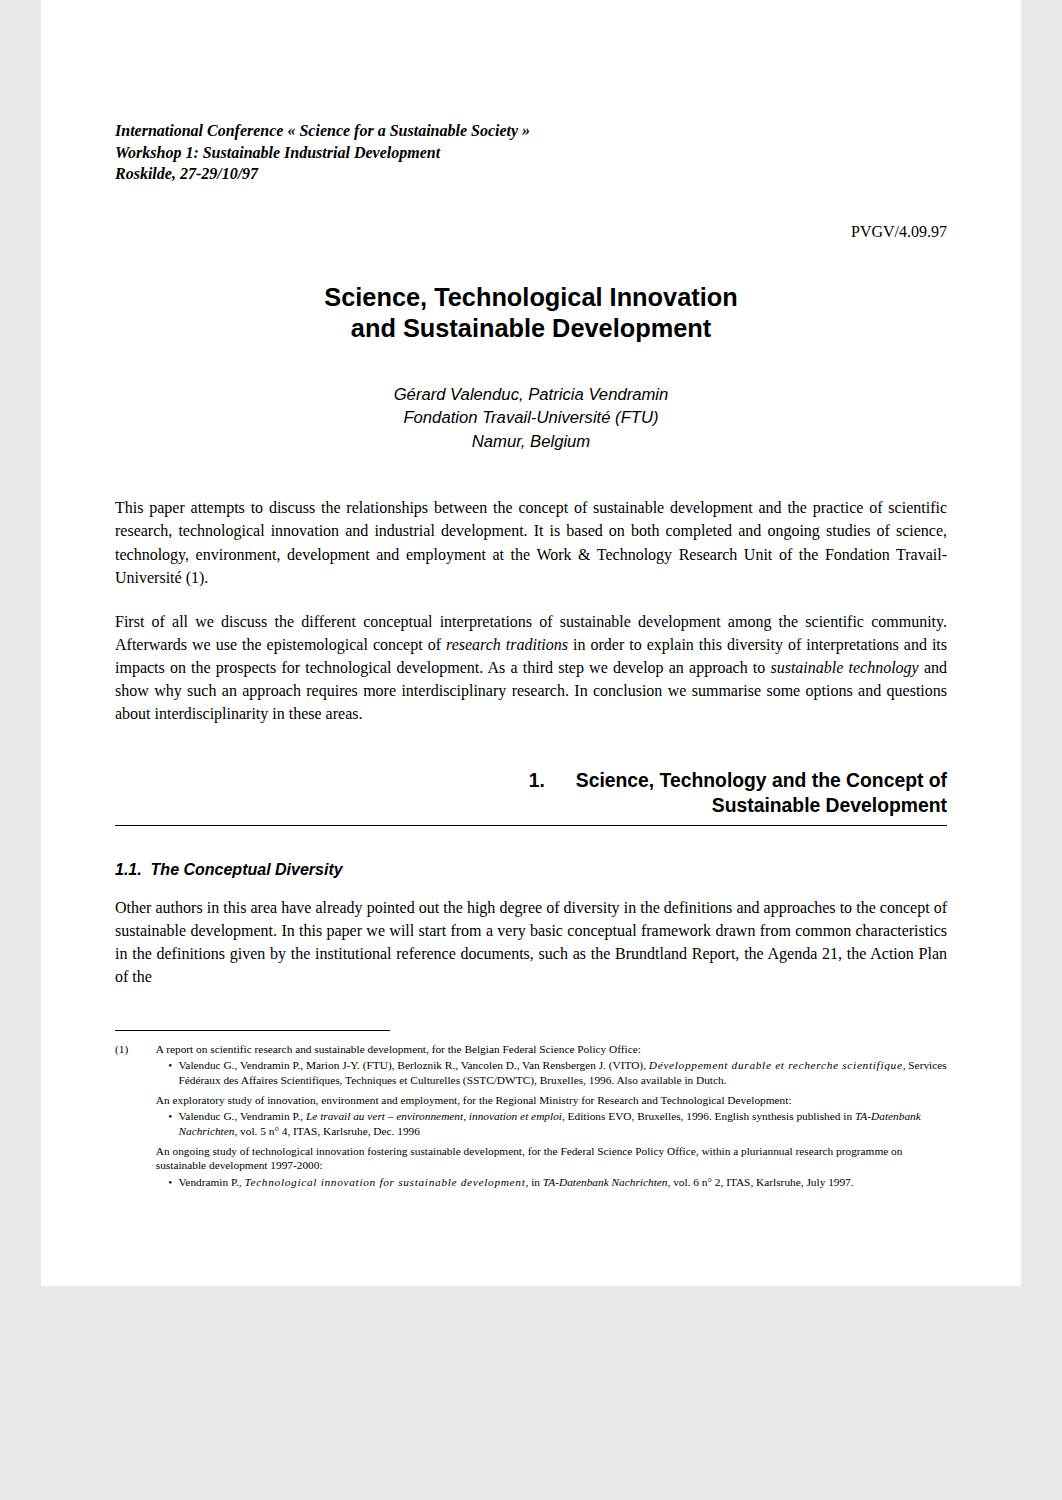International Conference « Science for a Sustainable Society »
Workshop 1: Sustainable Industrial Development
Roskilde, 27-29/10/97
PVGV/4.09.97
Science, Technological Innovation
and Sustainable Development
Gérard Valenduc, Patricia Vendramin
Fondation Travail-Université (FTU)
Namur, Belgium
This paper attempts to discuss the relationships between the concept of sustainable development and the practice of scientific research, technological innovation and industrial development. It is based on both completed and ongoing studies of science, technology, environment, development and employment at the Work & Technology Research Unit of the Fondation Travail-Université (1).
First of all we discuss the different conceptual interpretations of sustainable development among the scientific community. Afterwards we use the epistemological concept of research traditions in order to explain this diversity of interpretations and its impacts on the prospects for technological development. As a third step we develop an approach to sustainable technology and show why such an approach requires more interdisciplinary research. In conclusion we summarise some options and questions about interdisciplinarity in these areas.
1. Science, Technology and the Concept of
Sustainable Development
1.1. The Conceptual Diversity
Other authors in this area have already pointed out the high degree of diversity in the definitions and approaches to the concept of sustainable development. In this paper we will start from a very basic conceptual framework drawn from common characteristics in the definitions given by the institutional reference documents, such as the Brundtland Report, the Agenda 21, the Action Plan of the
(1)
A report on scientific research and sustainable development, for the Belgian Federal Science Policy Office:
Valenduc G., Vendramin P., Marion J-Y. (FTU), Berloznik R., Vancolen D., Van Rensbergen J. (VITO), Développement durable et recherche scientifique, Services Fédéraux des Affaires Scientifiques, Techniques et Culturelles (SSTC/DWTC), Bruxelles, 1996. Also available in Dutch.
An exploratory study of innovation, environment and employment, for the Regional Ministry for Research and Technological Development:
Valenduc G., Vendramin P., Le travail au vert – environnement, innovation et emploi, Editions EVO, Bruxelles, 1996. English synthesis published in TA-Datenbank Nachrichten, vol. 5 n° 4, ITAS, Karlsruhe, Dec. 1996
An ongoing study of technological innovation fostering sustainable development, for the Federal Science Policy Office, within a pluriannual research programme on sustainable development 1997-2000:
Vendramin P., Technological innovation for sustainable development, in TA-Datenbank Nachrichten, vol. 6 n° 2, ITAS, Karlsruhe, July 1997.